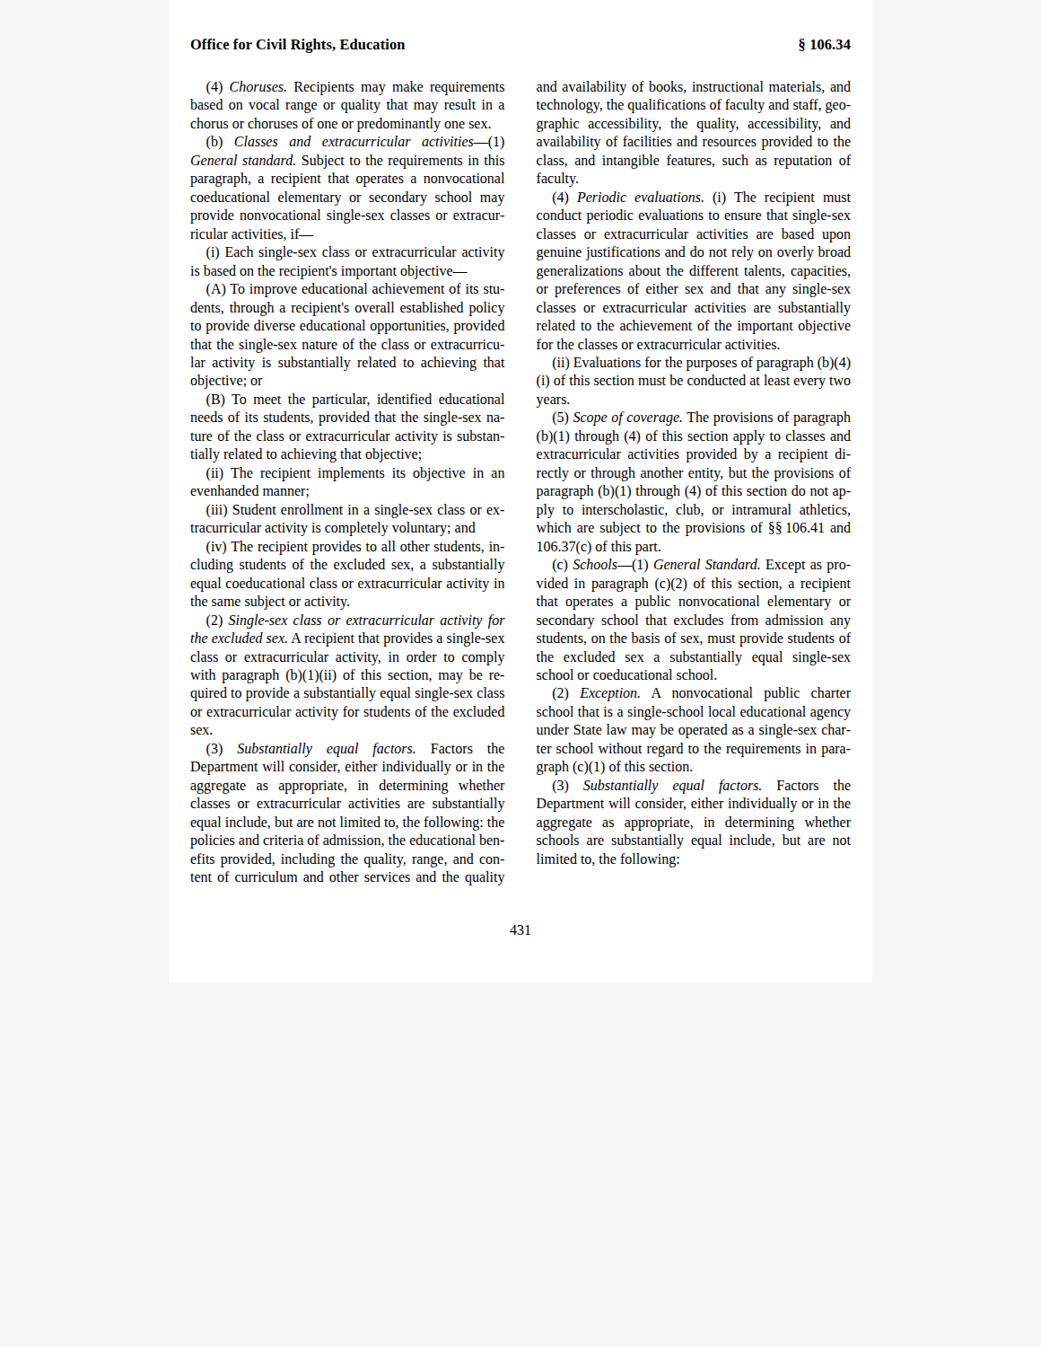Office for Civil Rights, Education § 106.34
(4) Choruses. Recipients may make requirements based on vocal range or quality that may result in a chorus or choruses of one or predominantly one sex.
(b) Classes and extracurricular activities—(1) General standard. Subject to the requirements in this paragraph, a recipient that operates a nonvocational coeducational elementary or secondary school may provide nonvocational single-sex classes or extracurricular activities, if—
(i) Each single-sex class or extracurricular activity is based on the recipient's important objective—
(A) To improve educational achievement of its students, through a recipient's overall established policy to provide diverse educational opportunities, provided that the single-sex nature of the class or extracurricular activity is substantially related to achieving that objective; or
(B) To meet the particular, identified educational needs of its students, provided that the single-sex nature of the class or extracurricular activity is substantially related to achieving that objective;
(ii) The recipient implements its objective in an evenhanded manner;
(iii) Student enrollment in a single-sex class or extracurricular activity is completely voluntary; and
(iv) The recipient provides to all other students, including students of the excluded sex, a substantially equal coeducational class or extracurricular activity in the same subject or activity.
(2) Single-sex class or extracurricular activity for the excluded sex. A recipient that provides a single-sex class or extracurricular activity, in order to comply with paragraph (b)(1)(ii) of this section, may be required to provide a substantially equal single-sex class or extracurricular activity for students of the excluded sex.
(3) Substantially equal factors. Factors the Department will consider, either individually or in the aggregate as appropriate, in determining whether classes or extracurricular activities are substantially equal include, but are not limited to, the following: the policies and criteria of admission, the educational benefits provided, including the quality, range, and content of curriculum and other services and the quality and availability of books, instructional materials, and technology, the qualifications of faculty and staff, geographic accessibility, the quality, accessibility, and availability of facilities and resources provided to the class, and intangible features, such as reputation of faculty.
(4) Periodic evaluations. (i) The recipient must conduct periodic evaluations to ensure that single-sex classes or extracurricular activities are based upon genuine justifications and do not rely on overly broad generalizations about the different talents, capacities, or preferences of either sex and that any single-sex classes or extracurricular activities are substantially related to the achievement of the important objective for the classes or extracurricular activities.
(ii) Evaluations for the purposes of paragraph (b)(4)(i) of this section must be conducted at least every two years.
(5) Scope of coverage. The provisions of paragraph (b)(1) through (4) of this section apply to classes and extracurricular activities provided by a recipient directly or through another entity, but the provisions of paragraph (b)(1) through (4) of this section do not apply to interscholastic, club, or intramural athletics, which are subject to the provisions of §§ 106.41 and 106.37(c) of this part.
(c) Schools—(1) General Standard. Except as provided in paragraph (c)(2) of this section, a recipient that operates a public nonvocational elementary or secondary school that excludes from admission any students, on the basis of sex, must provide students of the excluded sex a substantially equal single-sex school or coeducational school.
(2) Exception. A nonvocational public charter school that is a single-school local educational agency under State law may be operated as a single-sex charter school without regard to the requirements in paragraph (c)(1) of this section.
(3) Substantially equal factors. Factors the Department will consider, either individually or in the aggregate as appropriate, in determining whether schools are substantially equal include, but are not limited to, the following:
431